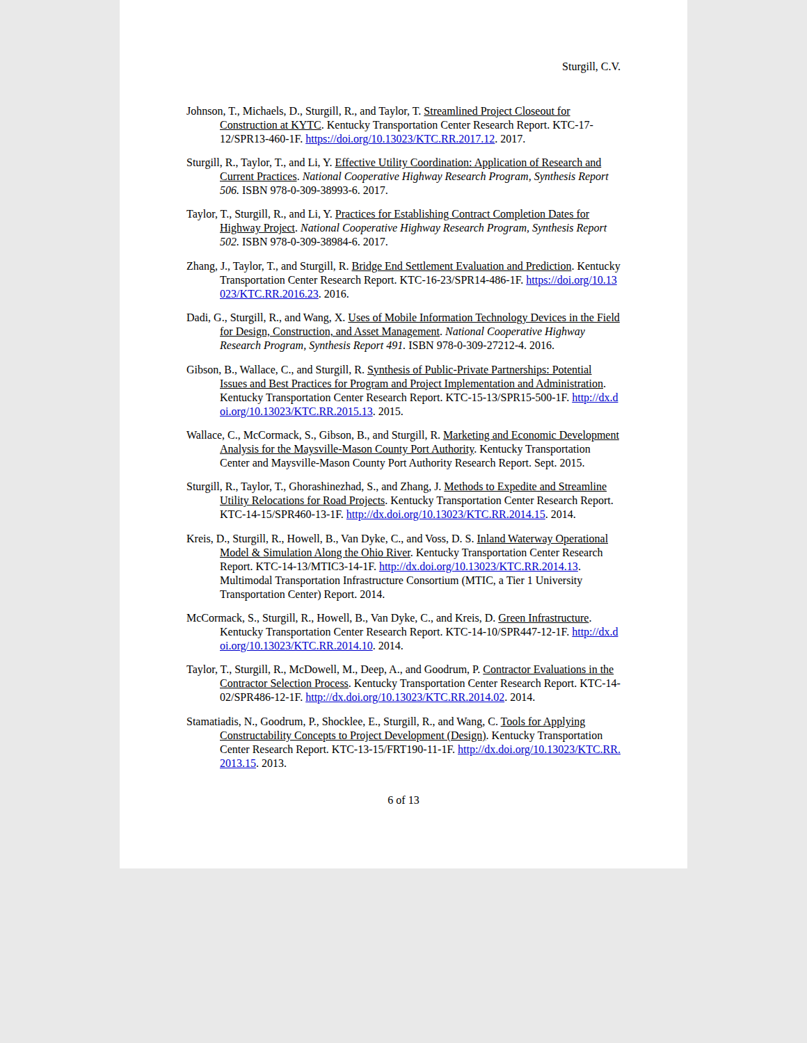Sturgill, C.V.
Johnson, T., Michaels, D., Sturgill, R., and Taylor, T. Streamlined Project Closeout for Construction at KYTC. Kentucky Transportation Center Research Report. KTC-17-12/SPR13-460-1F. https://doi.org/10.13023/KTC.RR.2017.12. 2017.
Sturgill, R., Taylor, T., and Li, Y. Effective Utility Coordination: Application of Research and Current Practices. National Cooperative Highway Research Program, Synthesis Report 506. ISBN 978-0-309-38993-6. 2017.
Taylor, T., Sturgill, R., and Li, Y. Practices for Establishing Contract Completion Dates for Highway Project. National Cooperative Highway Research Program, Synthesis Report 502. ISBN 978-0-309-38984-6. 2017.
Zhang, J., Taylor, T., and Sturgill, R. Bridge End Settlement Evaluation and Prediction. Kentucky Transportation Center Research Report. KTC-16-23/SPR14-486-1F. https://doi.org/10.13023/KTC.RR.2016.23. 2016.
Dadi, G., Sturgill, R., and Wang, X. Uses of Mobile Information Technology Devices in the Field for Design, Construction, and Asset Management. National Cooperative Highway Research Program, Synthesis Report 491. ISBN 978-0-309-27212-4. 2016.
Gibson, B., Wallace, C., and Sturgill, R. Synthesis of Public-Private Partnerships: Potential Issues and Best Practices for Program and Project Implementation and Administration. Kentucky Transportation Center Research Report. KTC-15-13/SPR15-500-1F. http://dx.doi.org/10.13023/KTC.RR.2015.13. 2015.
Wallace, C., McCormack, S., Gibson, B., and Sturgill, R. Marketing and Economic Development Analysis for the Maysville-Mason County Port Authority. Kentucky Transportation Center and Maysville-Mason County Port Authority Research Report. Sept. 2015.
Sturgill, R., Taylor, T., Ghorashinezhad, S., and Zhang, J. Methods to Expedite and Streamline Utility Relocations for Road Projects. Kentucky Transportation Center Research Report. KTC-14-15/SPR460-13-1F. http://dx.doi.org/10.13023/KTC.RR.2014.15. 2014.
Kreis, D., Sturgill, R., Howell, B., Van Dyke, C., and Voss, D. S. Inland Waterway Operational Model & Simulation Along the Ohio River. Kentucky Transportation Center Research Report. KTC-14-13/MTIC3-14-1F. http://dx.doi.org/10.13023/KTC.RR.2014.13. Multimodal Transportation Infrastructure Consortium (MTIC, a Tier 1 University Transportation Center) Report. 2014.
McCormack, S., Sturgill, R., Howell, B., Van Dyke, C., and Kreis, D. Green Infrastructure. Kentucky Transportation Center Research Report. KTC-14-10/SPR447-12-1F. http://dx.doi.org/10.13023/KTC.RR.2014.10. 2014.
Taylor, T., Sturgill, R., McDowell, M., Deep, A., and Goodrum, P. Contractor Evaluations in the Contractor Selection Process. Kentucky Transportation Center Research Report. KTC-14-02/SPR486-12-1F. http://dx.doi.org/10.13023/KTC.RR.2014.02. 2014.
Stamatiadis, N., Goodrum, P., Shocklee, E., Sturgill, R., and Wang, C. Tools for Applying Constructability Concepts to Project Development (Design). Kentucky Transportation Center Research Report. KTC-13-15/FRT190-11-1F. http://dx.doi.org/10.13023/KTC.RR.2013.15. 2013.
6 of 13